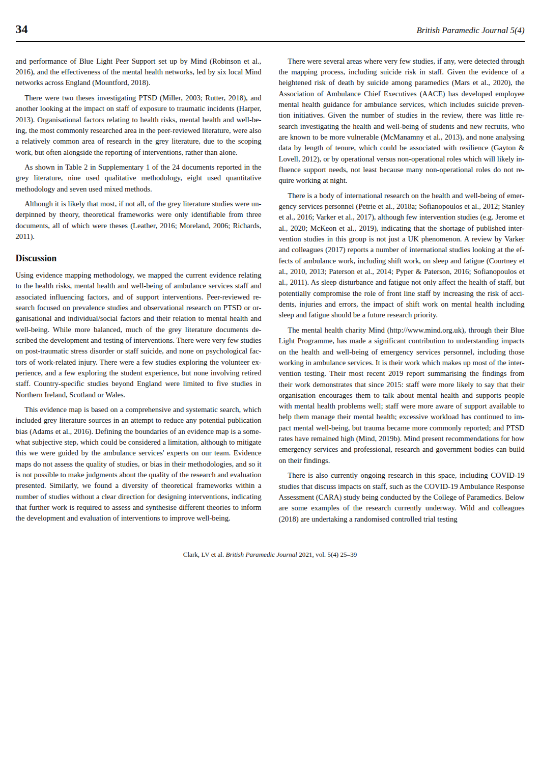34 British Paramedic Journal 5(4)
and performance of Blue Light Peer Support set up by Mind (Robinson et al., 2016), and the effectiveness of the mental health networks, led by six local Mind networks across England (Mountford, 2018).
There were two theses investigating PTSD (Miller, 2003; Rutter, 2018), and another looking at the impact on staff of exposure to traumatic incidents (Harper, 2013). Organisational factors relating to health risks, mental health and well-being, the most commonly researched area in the peer-reviewed literature, were also a relatively common area of research in the grey literature, due to the scoping work, but often alongside the reporting of interventions, rather than alone.
As shown in Table 2 in Supplementary 1 of the 24 documents reported in the grey literature, nine used qualitative methodology, eight used quantitative methodology and seven used mixed methods.
Although it is likely that most, if not all, of the grey literature studies were underpinned by theory, theoretical frameworks were only identifiable from three documents, all of which were theses (Leather, 2016; Moreland, 2006; Richards, 2011).
Discussion
Using evidence mapping methodology, we mapped the current evidence relating to the health risks, mental health and well-being of ambulance services staff and associated influencing factors, and of support interventions. Peer-reviewed research focused on prevalence studies and observational research on PTSD or organisational and individual/social factors and their relation to mental health and well-being. While more balanced, much of the grey literature documents described the development and testing of interventions. There were very few studies on post-traumatic stress disorder or staff suicide, and none on psychological factors of work-related injury. There were a few studies exploring the volunteer experience, and a few exploring the student experience, but none involving retired staff. Country-specific studies beyond England were limited to five studies in Northern Ireland, Scotland or Wales.
This evidence map is based on a comprehensive and systematic search, which included grey literature sources in an attempt to reduce any potential publication bias (Adams et al., 2016). Defining the boundaries of an evidence map is a somewhat subjective step, which could be considered a limitation, although to mitigate this we were guided by the ambulance services' experts on our team. Evidence maps do not assess the quality of studies, or bias in their methodologies, and so it is not possible to make judgments about the quality of the research and evaluation presented. Similarly, we found a diversity of theoretical frameworks within a number of studies without a clear direction for designing interventions, indicating that further work is required to assess and synthesise different theories to inform the development and evaluation of interventions to improve well-being.
There were several areas where very few studies, if any, were detected through the mapping process, including suicide risk in staff. Given the evidence of a heightened risk of death by suicide among paramedics (Mars et al., 2020), the Association of Ambulance Chief Executives (AACE) has developed employee mental health guidance for ambulance services, which includes suicide prevention initiatives. Given the number of studies in the review, there was little research investigating the health and well-being of students and new recruits, who are known to be more vulnerable (McManamny et al., 2013), and none analysing data by length of tenure, which could be associated with resilience (Gayton & Lovell, 2012), or by operational versus non-operational roles which will likely influence support needs, not least because many non-operational roles do not require working at night.
There is a body of international research on the health and well-being of emergency services personnel (Petrie et al., 2018a; Sofianopoulos et al., 2012; Stanley et al., 2016; Varker et al., 2017), although few intervention studies (e.g. Jerome et al., 2020; McKeon et al., 2019), indicating that the shortage of published intervention studies in this group is not just a UK phenomenon. A review by Varker and colleagues (2017) reports a number of international studies looking at the effects of ambulance work, including shift work, on sleep and fatigue (Courtney et al., 2010, 2013; Paterson et al., 2014; Pyper & Paterson, 2016; Sofianopoulos et al., 2011). As sleep disturbance and fatigue not only affect the health of staff, but potentially compromise the role of front line staff by increasing the risk of accidents, injuries and errors, the impact of shift work on mental health including sleep and fatigue should be a future research priority.
The mental health charity Mind (http://www.mind.org.uk), through their Blue Light Programme, has made a significant contribution to understanding impacts on the health and well-being of emergency services personnel, including those working in ambulance services. It is their work which makes up most of the intervention testing. Their most recent 2019 report summarising the findings from their work demonstrates that since 2015: staff were more likely to say that their organisation encourages them to talk about mental health and supports people with mental health problems well; staff were more aware of support available to help them manage their mental health; excessive workload has continued to impact mental well-being, but trauma became more commonly reported; and PTSD rates have remained high (Mind, 2019b). Mind present recommendations for how emergency services and professional, research and government bodies can build on their findings.
There is also currently ongoing research in this space, including COVID-19 studies that discuss impacts on staff, such as the COVID-19 Ambulance Response Assessment (CARA) study being conducted by the College of Paramedics. Below are some examples of the research currently underway. Wild and colleagues (2018) are undertaking a randomised controlled trial testing
Clark, LV et al. British Paramedic Journal 2021, vol. 5(4) 25–39